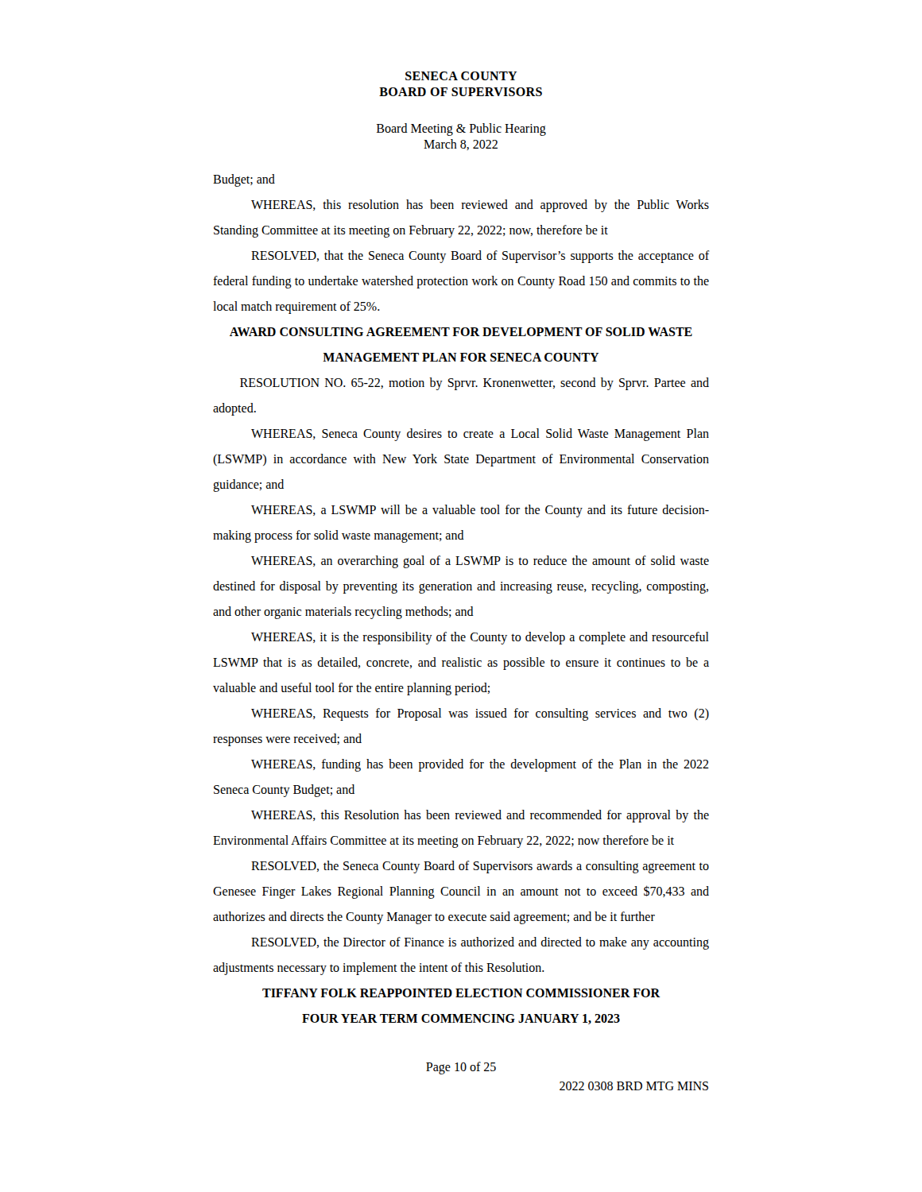Seneca County
Board of Supervisors
Board Meeting & Public Hearing
March 8, 2022
Budget; and
WHEREAS, this resolution has been reviewed and approved by the Public Works Standing Committee at its meeting on February 22, 2022; now, therefore be it
RESOLVED, that the Seneca County Board of Supervisor’s supports the acceptance of federal funding to undertake watershed protection work on County Road 150 and commits to the local match requirement of 25%.
Award Consulting Agreement for Development of Solid Waste
Management Plan for Seneca County
RESOLUTION NO. 65-22, motion by Sprvr. Kronenwetter, second by Sprvr. Partee and adopted.
WHEREAS, Seneca County desires to create a Local Solid Waste Management Plan (LSWMP) in accordance with New York State Department of Environmental Conservation guidance; and
WHEREAS, a LSWMP will be a valuable tool for the County and its future decision-making process for solid waste management; and
WHEREAS, an overarching goal of a LSWMP is to reduce the amount of solid waste destined for disposal by preventing its generation and increasing reuse, recycling, composting, and other organic materials recycling methods; and
WHEREAS, it is the responsibility of the County to develop a complete and resourceful LSWMP that is as detailed, concrete, and realistic as possible to ensure it continues to be a valuable and useful tool for the entire planning period;
WHEREAS, Requests for Proposal was issued for consulting services and two (2) responses were received; and
WHEREAS, funding has been provided for the development of the Plan in the 2022 Seneca County Budget; and
WHEREAS, this Resolution has been reviewed and recommended for approval by the Environmental Affairs Committee at its meeting on February 22, 2022; now therefore be it
RESOLVED, the Seneca County Board of Supervisors awards a consulting agreement to Genesee Finger Lakes Regional Planning Council in an amount not to exceed $70,433 and authorizes and directs the County Manager to execute said agreement; and be it further
RESOLVED, the Director of Finance is authorized and directed to make any accounting adjustments necessary to implement the intent of this Resolution.
Tiffany Folk Reappointed Election Commissioner for
Four Year Term Commencing January 1, 2023
Page 10 of 25
2022 0308 BRD MTG MINS